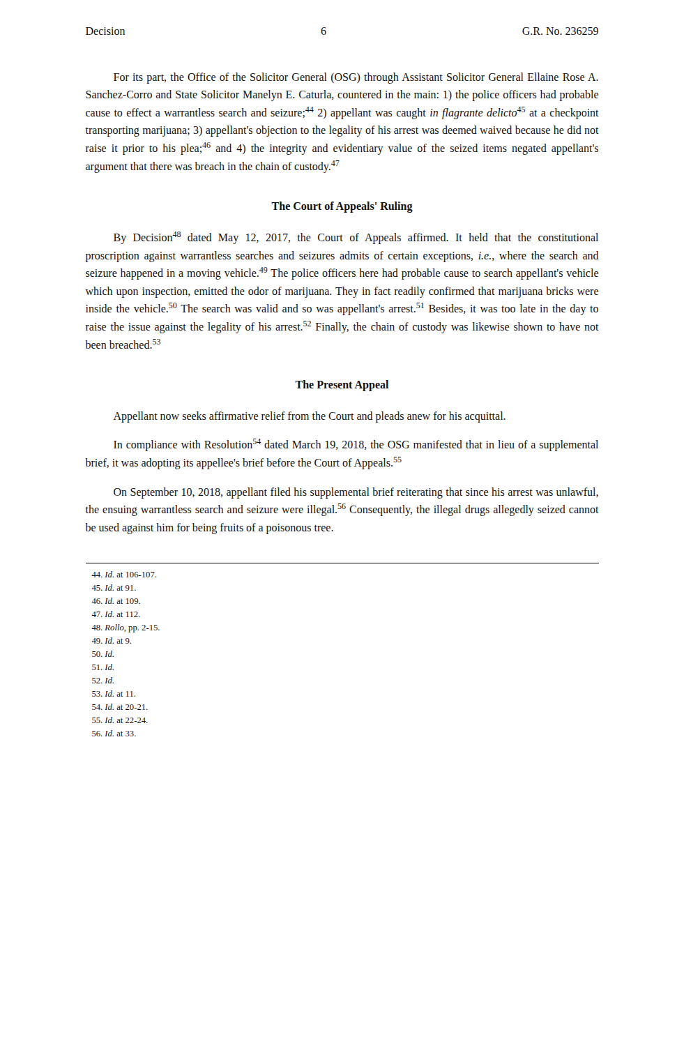Decision 6 G.R. No. 236259
For its part, the Office of the Solicitor General (OSG) through Assistant Solicitor General Ellaine Rose A. Sanchez-Corro and State Solicitor Manelyn E. Caturla, countered in the main: 1) the police officers had probable cause to effect a warrantless search and seizure;44 2) appellant was caught in flagrante delicto45 at a checkpoint transporting marijuana; 3) appellant's objection to the legality of his arrest was deemed waived because he did not raise it prior to his plea;46 and 4) the integrity and evidentiary value of the seized items negated appellant's argument that there was breach in the chain of custody.47
The Court of Appeals' Ruling
By Decision48 dated May 12, 2017, the Court of Appeals affirmed. It held that the constitutional proscription against warrantless searches and seizures admits of certain exceptions, i.e., where the search and seizure happened in a moving vehicle.49 The police officers here had probable cause to search appellant's vehicle which upon inspection, emitted the odor of marijuana. They in fact readily confirmed that marijuana bricks were inside the vehicle.50 The search was valid and so was appellant's arrest.51 Besides, it was too late in the day to raise the issue against the legality of his arrest.52 Finally, the chain of custody was likewise shown to have not been breached.53
The Present Appeal
Appellant now seeks affirmative relief from the Court and pleads anew for his acquittal.
In compliance with Resolution54 dated March 19, 2018, the OSG manifested that in lieu of a supplemental brief, it was adopting its appellee's brief before the Court of Appeals.55
On September 10, 2018, appellant filed his supplemental brief reiterating that since his arrest was unlawful, the ensuing warrantless search and seizure were illegal.56 Consequently, the illegal drugs allegedly seized cannot be used against him for being fruits of a poisonous tree.
Id. at 106-107.
Id. at 91.
Id. at 109.
Id. at 112.
Rollo, pp. 2-15.
Id. at 9.
Id.
Id.
Id.
Id. at 11.
Id. at 20-21.
Id. at 22-24.
Id. at 33.